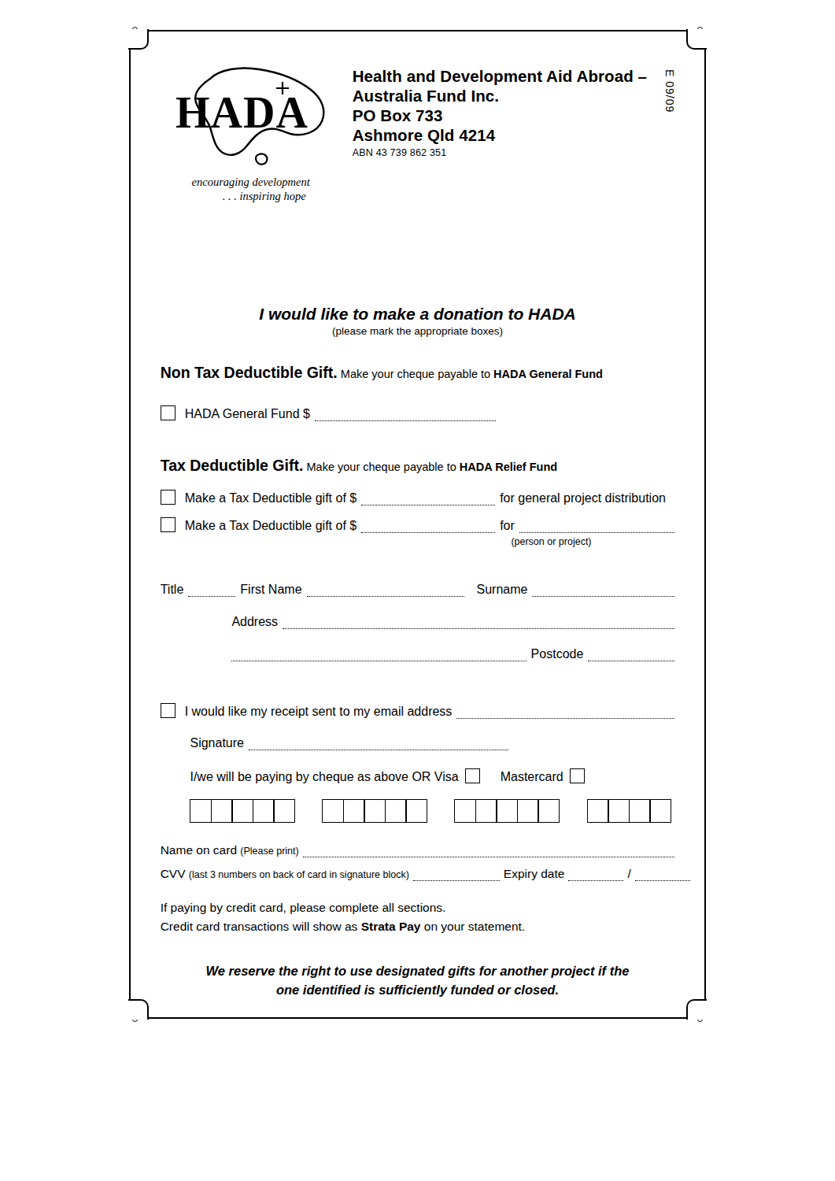HADA
encouraging development. . . inspiring hope
Health and Development Aid Abroad –
Australia Fund Inc.
PO Box 733
Ashmore Qld 4214
ABN 43 739 862 351
E 09/09
I would like to make a donation to HADA
(please mark the appropriate boxes)
Non Tax Deductible Gift. Make your cheque payable to HADA General Fund
HADA General Fund $
Tax Deductible Gift. Make your cheque payable to HADA Relief Fund
Make a Tax Deductible gift of $ for general project distribution
Make a Tax Deductible gift of $ for
(person or project)
Title First Name Surname
Address
Postcode
I would like my receipt sent to my email address
Signature
I/we will be paying by cheque as above OR Visa Mastercard
Name on card (Please print)
CVV (last 3 numbers on back of card in signature block) Expiry date /
If paying by credit card, please complete all sections.
Credit card transactions will show as Strata Pay on your statement.
We reserve the right to use designated gifts for another project if the
one identified is sufficiently funded or closed.